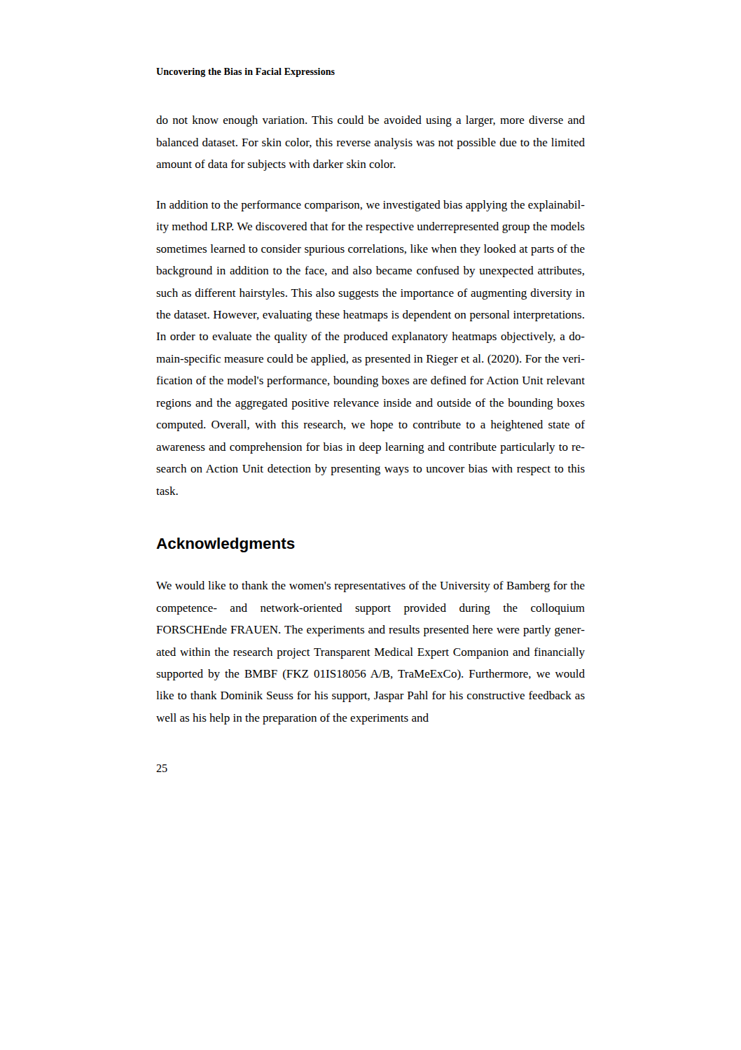Uncovering the Bias in Facial Expressions
do not know enough variation. This could be avoided using a larger, more diverse and balanced dataset. For skin color, this reverse analysis was not possible due to the limited amount of data for subjects with darker skin color.
In addition to the performance comparison, we investigated bias applying the explainability method LRP. We discovered that for the respective underrepresented group the models sometimes learned to consider spurious correlations, like when they looked at parts of the background in addition to the face, and also became confused by unexpected attributes, such as different hairstyles. This also suggests the importance of augmenting diversity in the dataset. However, evaluating these heatmaps is dependent on personal interpretations. In order to evaluate the quality of the produced explanatory heatmaps objectively, a domain-specific measure could be applied, as presented in Rieger et al. (2020). For the verification of the model's performance, bounding boxes are defined for Action Unit relevant regions and the aggregated positive relevance inside and outside of the bounding boxes computed. Overall, with this research, we hope to contribute to a heightened state of awareness and comprehension for bias in deep learning and contribute particularly to research on Action Unit detection by presenting ways to uncover bias with respect to this task.
Acknowledgments
We would like to thank the women's representatives of the University of Bamberg for the competence- and network-oriented support provided during the colloquium FORSCHEnde FRAUEN. The experiments and results presented here were partly generated within the research project Transparent Medical Expert Companion and financially supported by the BMBF (FKZ 01IS18056 A/B, TraMeExCo). Furthermore, we would like to thank Dominik Seuss for his support, Jaspar Pahl for his constructive feedback as well as his help in the preparation of the experiments and
25